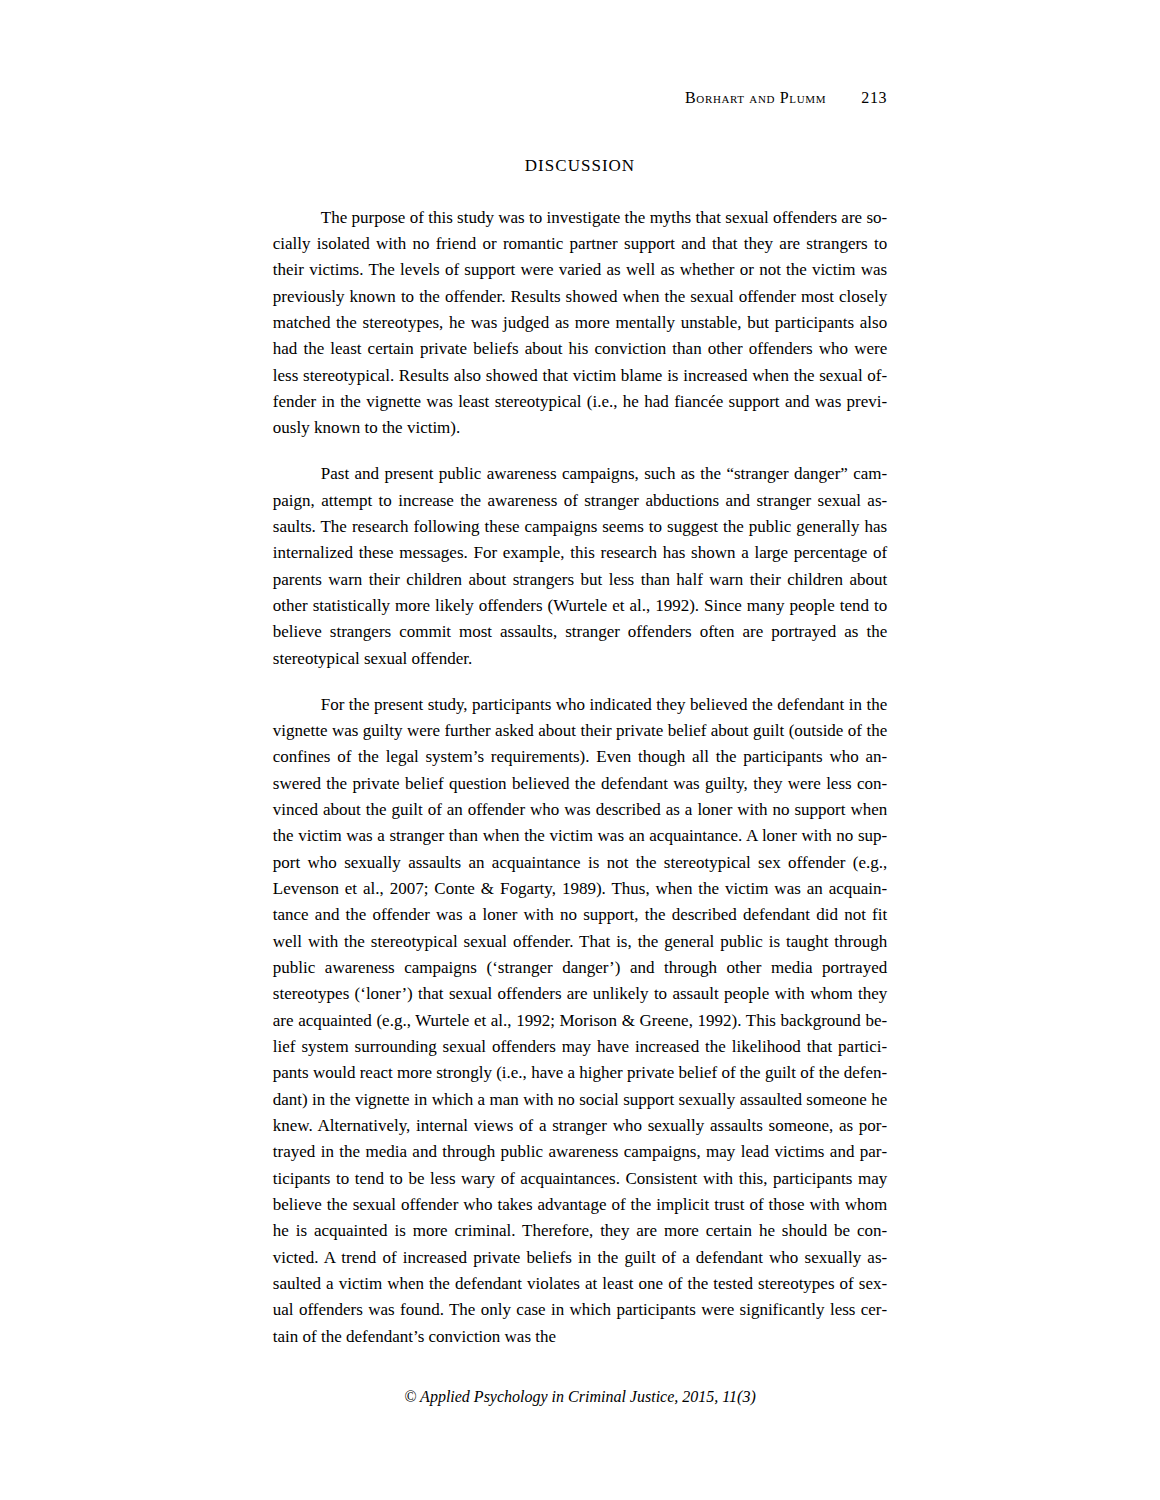Borhart and Plumm213
DISCUSSION
The purpose of this study was to investigate the myths that sexual offenders are socially isolated with no friend or romantic partner support and that they are strangers to their victims. The levels of support were varied as well as whether or not the victim was previously known to the offender. Results showed when the sexual offender most closely matched the stereotypes, he was judged as more mentally unstable, but participants also had the least certain private beliefs about his conviction than other offenders who were less stereotypical. Results also showed that victim blame is increased when the sexual offender in the vignette was least stereotypical (i.e., he had fiancée support and was previously known to the victim).
Past and present public awareness campaigns, such as the “stranger danger” campaign, attempt to increase the awareness of stranger abductions and stranger sexual assaults. The research following these campaigns seems to suggest the public generally has internalized these messages. For example, this research has shown a large percentage of parents warn their children about strangers but less than half warn their children about other statistically more likely offenders (Wurtele et al., 1992). Since many people tend to believe strangers commit most assaults, stranger offenders often are portrayed as the stereotypical sexual offender.
For the present study, participants who indicated they believed the defendant in the vignette was guilty were further asked about their private belief about guilt (outside of the confines of the legal system’s requirements). Even though all the participants who answered the private belief question believed the defendant was guilty, they were less convinced about the guilt of an offender who was described as a loner with no support when the victim was a stranger than when the victim was an acquaintance. A loner with no support who sexually assaults an acquaintance is not the stereotypical sex offender (e.g., Levenson et al., 2007; Conte & Fogarty, 1989). Thus, when the victim was an acquaintance and the offender was a loner with no support, the described defendant did not fit well with the stereotypical sexual offender. That is, the general public is taught through public awareness campaigns (‘stranger danger’) and through other media portrayed stereotypes (‘loner’) that sexual offenders are unlikely to assault people with whom they are acquainted (e.g., Wurtele et al., 1992; Morison & Greene, 1992). This background belief system surrounding sexual offenders may have increased the likelihood that participants would react more strongly (i.e., have a higher private belief of the guilt of the defendant) in the vignette in which a man with no social support sexually assaulted someone he knew. Alternatively, internal views of a stranger who sexually assaults someone, as portrayed in the media and through public awareness campaigns, may lead victims and participants to tend to be less wary of acquaintances. Consistent with this, participants may believe the sexual offender who takes advantage of the implicit trust of those with whom he is acquainted is more criminal. Therefore, they are more certain he should be convicted. A trend of increased private beliefs in the guilt of a defendant who sexually assaulted a victim when the defendant violates at least one of the tested stereotypes of sexual offenders was found. The only case in which participants were significantly less certain of the defendant’s conviction was the
© Applied Psychology in Criminal Justice, 2015, 11(3)